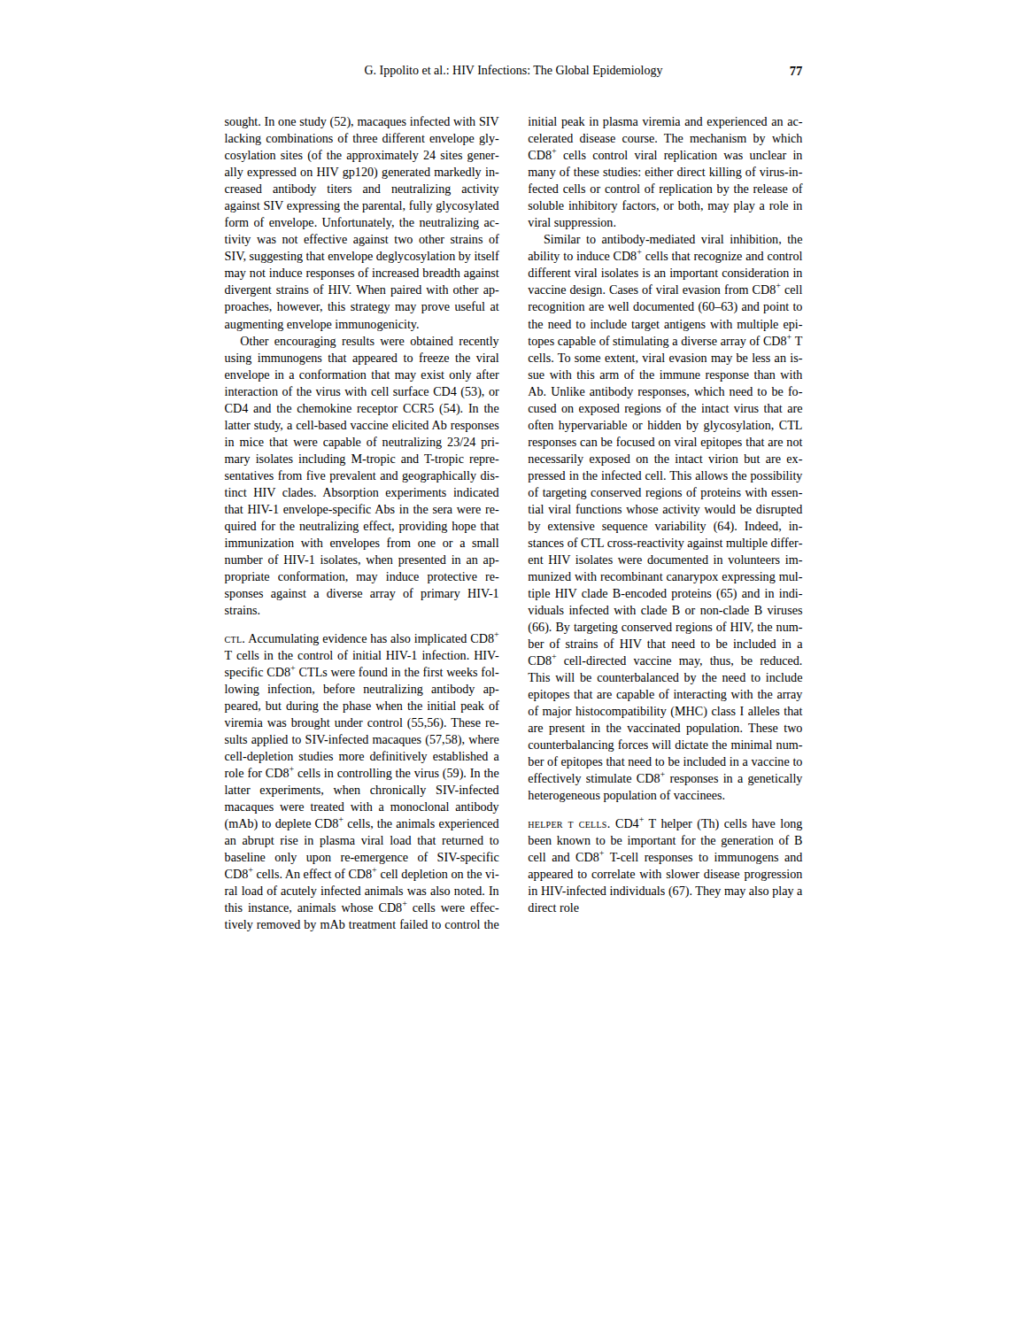G. Ippolito et al.: HIV Infections: The Global Epidemiology 77
sought. In one study (52), macaques infected with SIV lacking combinations of three different envelope glycosylation sites (of the approximately 24 sites generally expressed on HIV gp120) generated markedly increased antibody titers and neutralizing activity against SIV expressing the parental, fully glycosylated form of envelope. Unfortunately, the neutralizing activity was not effective against two other strains of SIV, suggesting that envelope deglycosylation by itself may not induce responses of increased breadth against divergent strains of HIV. When paired with other approaches, however, this strategy may prove useful at augmenting envelope immunogenicity.
Other encouraging results were obtained recently using immunogens that appeared to freeze the viral envelope in a conformation that may exist only after interaction of the virus with cell surface CD4 (53), or CD4 and the chemokine receptor CCR5 (54). In the latter study, a cell-based vaccine elicited Ab responses in mice that were capable of neutralizing 23/24 primary isolates including M-tropic and T-tropic representatives from five prevalent and geographically distinct HIV clades. Absorption experiments indicated that HIV-1 envelope-specific Abs in the sera were required for the neutralizing effect, providing hope that immunization with envelopes from one or a small number of HIV-1 isolates, when presented in an appropriate conformation, may induce protective responses against a diverse array of primary HIV-1 strains.
ctl. Accumulating evidence has also implicated CD8+ T cells in the control of initial HIV-1 infection. HIV-specific CD8+ CTLs were found in the first weeks following infection, before neutralizing antibody appeared, but during the phase when the initial peak of viremia was brought under control (55,56). These results applied to SIV-infected macaques (57,58), where cell-depletion studies more definitively established a role for CD8+ cells in controlling the virus (59). In the latter experiments, when chronically SIV-infected macaques were treated with a monoclonal antibody (mAb) to deplete CD8+ cells, the animals experienced an abrupt rise in plasma viral load that returned to baseline only upon re-emergence of SIV-specific CD8+ cells. An effect of CD8+ cell depletion on the viral load of acutely infected animals was also noted. In this instance, animals whose CD8+ cells were effectively removed by mAb treatment failed to control the initial peak in plasma viremia and experienced an accelerated disease course. The mechanism by which CD8+ cells control viral replication was unclear in many of these studies: either direct killing of virus-infected cells or control of replication by the release of soluble inhibitory factors, or both, may play a role in viral suppression.
Similar to antibody-mediated viral inhibition, the ability to induce CD8+ cells that recognize and control different viral isolates is an important consideration in vaccine design. Cases of viral evasion from CD8+ cell recognition are well documented (60–63) and point to the need to include target antigens with multiple epitopes capable of stimulating a diverse array of CD8+ T cells. To some extent, viral evasion may be less an issue with this arm of the immune response than with Ab. Unlike antibody responses, which need to be focused on exposed regions of the intact virus that are often hypervariable or hidden by glycosylation, CTL responses can be focused on viral epitopes that are not necessarily exposed on the intact virion but are expressed in the infected cell. This allows the possibility of targeting conserved regions of proteins with essential viral functions whose activity would be disrupted by extensive sequence variability (64). Indeed, instances of CTL cross-reactivity against multiple different HIV isolates were documented in volunteers immunized with recombinant canarypox expressing multiple HIV clade B-encoded proteins (65) and in individuals infected with clade B or non-clade B viruses (66). By targeting conserved regions of HIV, the number of strains of HIV that need to be included in a CD8+ cell-directed vaccine may, thus, be reduced. This will be counterbalanced by the need to include epitopes that are capable of interacting with the array of major histocompatibility (MHC) class I alleles that are present in the vaccinated population. These two counterbalancing forces will dictate the minimal number of epitopes that need to be included in a vaccine to effectively stimulate CD8+ responses in a genetically heterogeneous population of vaccinees.
helper t cells. CD4+ T helper (Th) cells have long been known to be important for the generation of B cell and CD8+ T-cell responses to immunogens and appeared to correlate with slower disease progression in HIV-infected individuals (67). They may also play a direct role